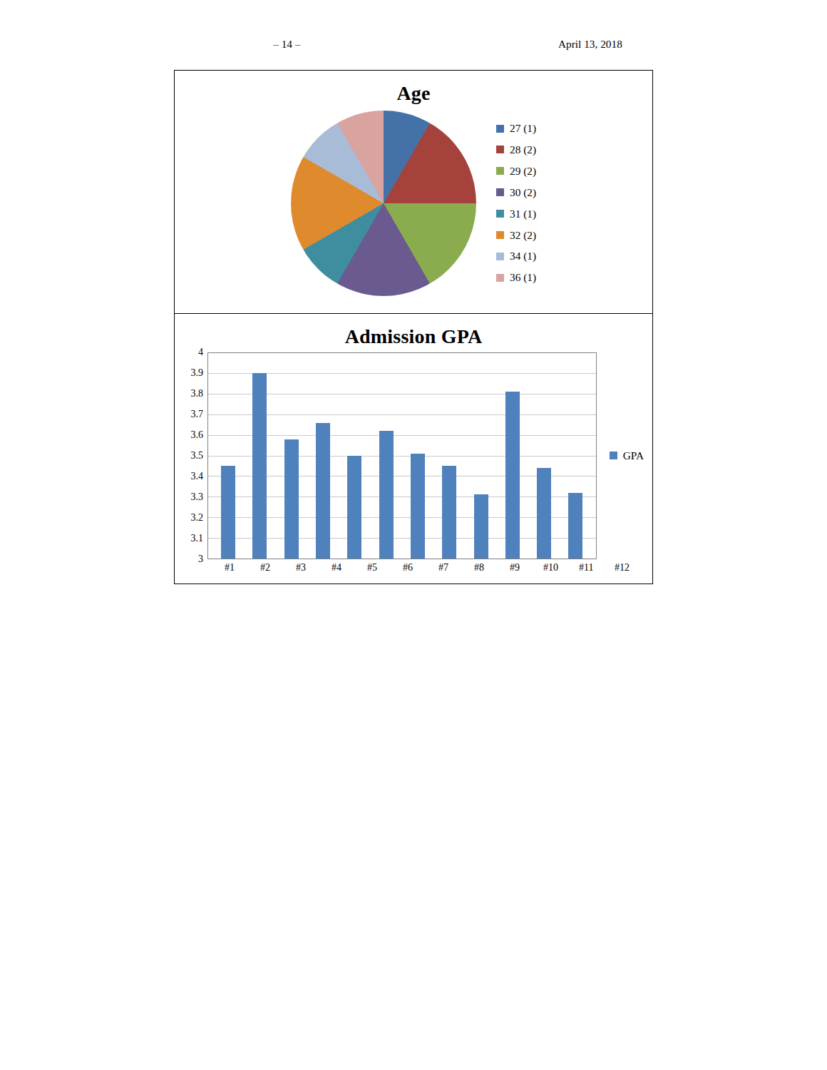– 14 – April 13, 2018
Age
27 (1)
28 (2)
29 (2)
30 (2)
31 (1)
32 (2)
34 (1)
36 (1)
Admission GPA
4
3.9
3.8
3.7
3.6
3.5
3.4
3.3
3.2
3.1
3
GPA
#1#2#3#4#5#6 #7#8#9#10#11#12